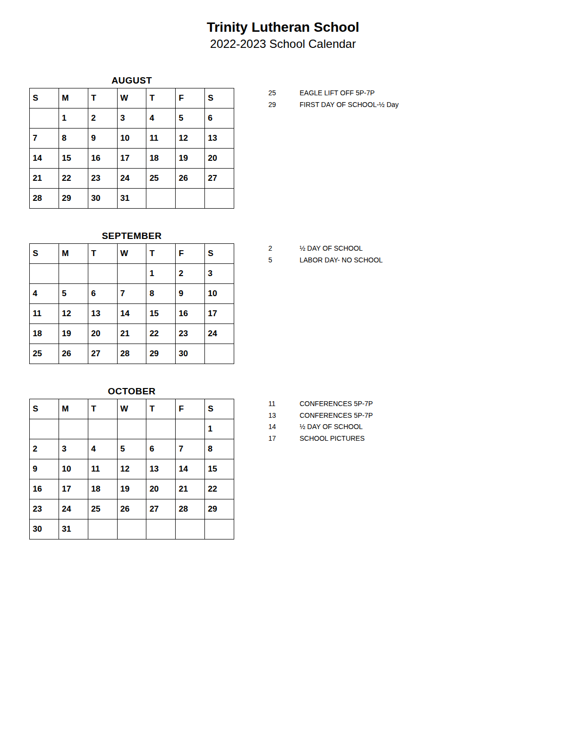Trinity Lutheran School
2022-2023 School Calendar
AUGUST
| S | M | T | W | T | F | S |
| --- | --- | --- | --- | --- | --- | --- |
| | 1 | 2 | 3 | 4 | 5 | 6 |
| 7 | 8 | 9 | 10 | 11 | 12 | 13 |
| 14 | 15 | 16 | 17 | 18 | 19 | 20 |
| 21 | 22 | 23 | 24 | 25 | 26 | 27 |
| 28 | 29 | 30 | 31 | | | |
| 25 | EAGLE LIFT OFF 5P-7P |
| 29 | FIRST DAY OF SCHOOL-½ Day |
SEPTEMBER
| S | M | T | W | T | F | S |
| --- | --- | --- | --- | --- | --- | --- |
| | | | | 1 | 2 | 3 |
| 4 | 5 | 6 | 7 | 8 | 9 | 10 |
| 11 | 12 | 13 | 14 | 15 | 16 | 17 |
| 18 | 19 | 20 | 21 | 22 | 23 | 24 |
| 25 | 26 | 27 | 28 | 29 | 30 | |
| 2 | ½ DAY OF SCHOOL |
| 5 | LABOR DAY- NO SCHOOL |
OCTOBER
| S | M | T | W | T | F | S |
| --- | --- | --- | --- | --- | --- | --- |
| | | | | | | 1 |
| 2 | 3 | 4 | 5 | 6 | 7 | 8 |
| 9 | 10 | 11 | 12 | 13 | 14 | 15 |
| 16 | 17 | 18 | 19 | 20 | 21 | 22 |
| 23 | 24 | 25 | 26 | 27 | 28 | 29 |
| 30 | 31 | | | | | |
| 11 | CONFERENCES 5P-7P |
| 13 | CONFERENCES 5P-7P |
| 14 | ½ DAY OF SCHOOL |
| 17 | SCHOOL PICTURES |